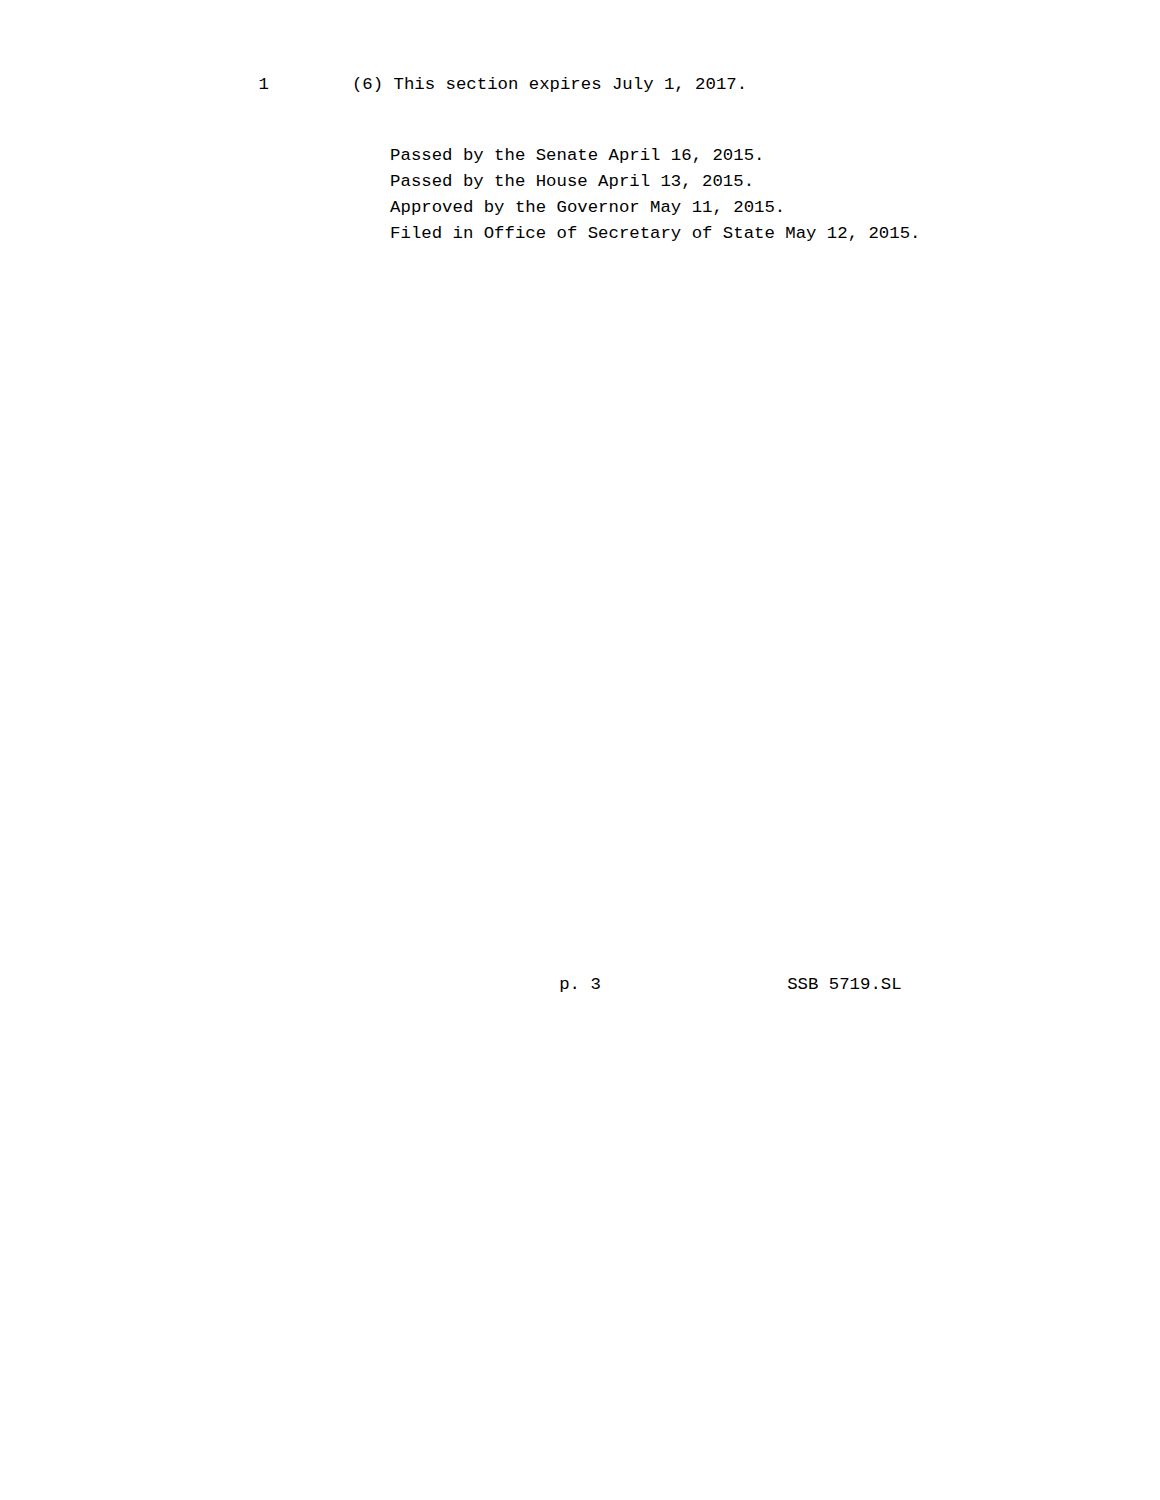1(6) This section expires July 1, 2017.
Passed by the Senate April 16, 2015. Passed by the House April 13, 2015. Approved by the Governor May 11, 2015. Filed in Office of Secretary of State May 12, 2015.
p. 3 SSB 5719.SL